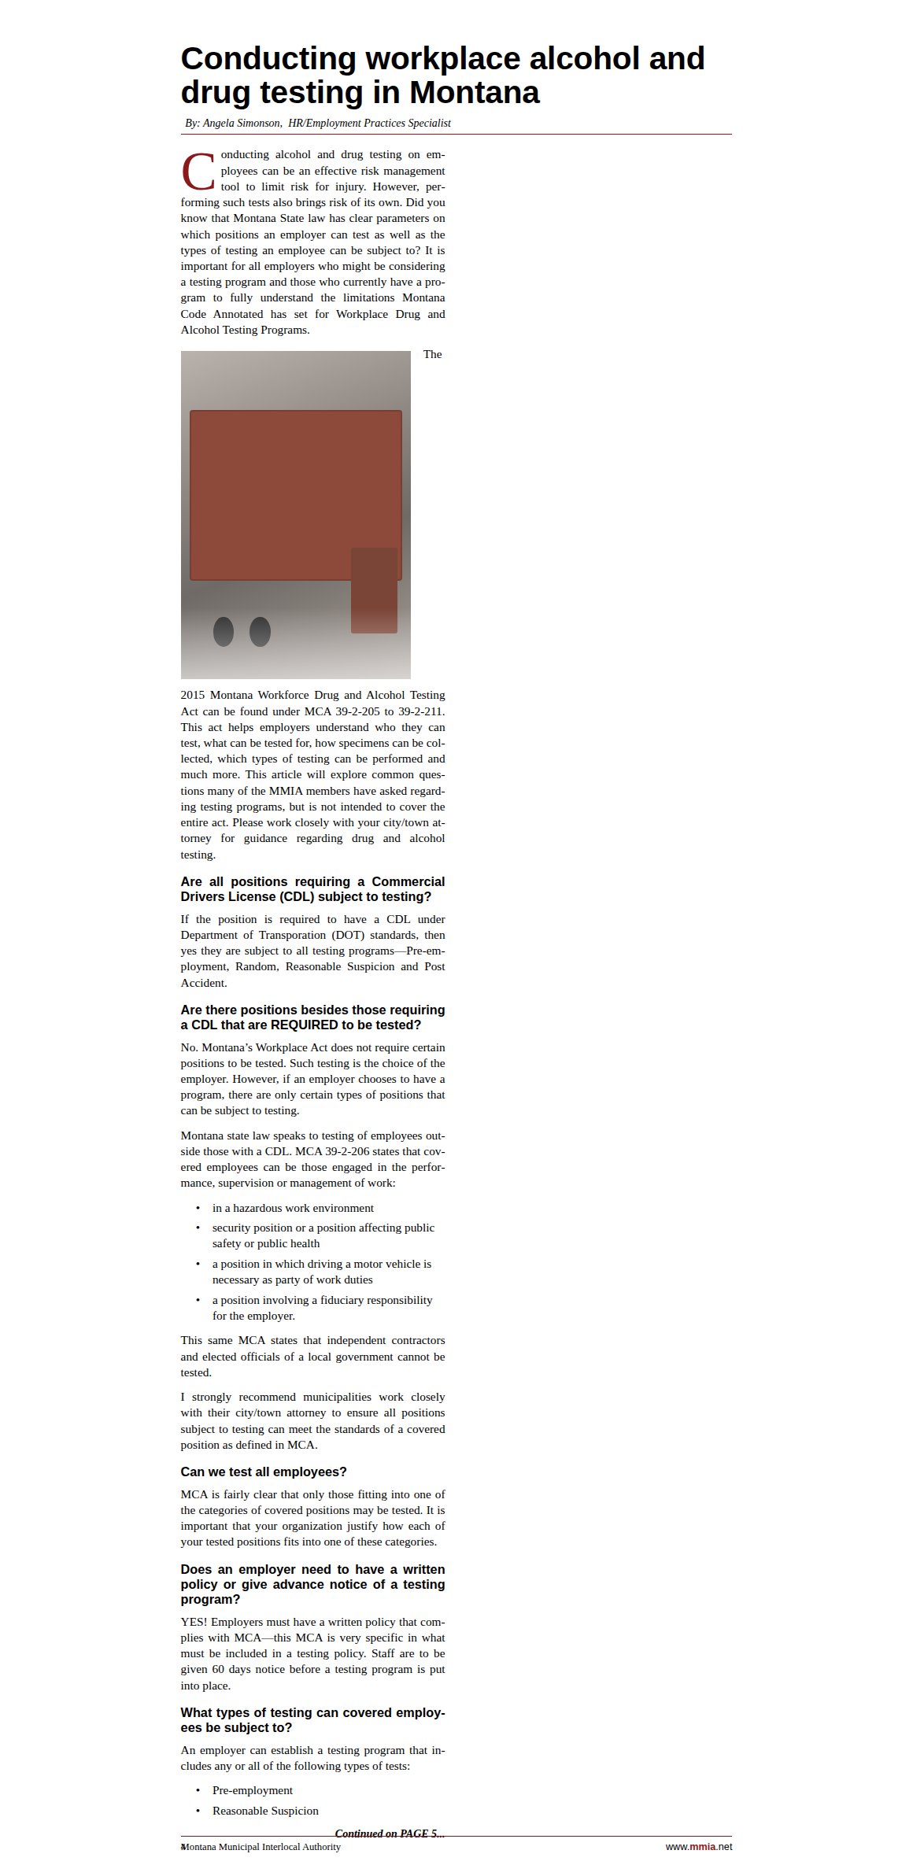Conducting workplace alcohol and drug testing in Montana
By: Angela Simonson, HR/Employment Practices Specialist
Conducting alcohol and drug testing on employees can be an effective risk management tool to limit risk for injury. However, performing such tests also brings risk of its own. Did you know that Montana State law has clear parameters on which positions an employer can test as well as the types of testing an employee can be subject to? It is important for all employers who might be considering a testing program and those who currently have a program to fully understand the limitations Montana Code Annotated has set for Workplace Drug and Alcohol Testing Programs.
The 2015 Montana Workforce Drug and Alcohol Testing Act can be found under MCA 39-2-205 to 39-2-211. This act helps employers understand who they can test, what can be tested for, how specimens can be collected, which types of testing can be performed and much more. This article will explore common questions many of the MMIA members have asked regarding testing programs, but is not intended to cover the entire act. Please work closely with your city/town attorney for guidance regarding drug and alcohol testing.
Are all positions requiring a Commercial Drivers License (CDL) subject to testing?
If the position is required to have a CDL under Department of Transporation (DOT) standards, then yes they are subject to all testing programs—Pre-employment, Random, Reasonable Suspicion and Post Accident.
Are there positions besides those requiring a CDL that are REQUIRED to be tested?
No. Montana’s Workplace Act does not require certain positions to be tested. Such testing is the choice of the employer. However, if an employer chooses to have a program, there are only certain types of positions that can be subject to testing.
Montana state law speaks to testing of employees outside those with a CDL. MCA 39-2-206 states that covered employees can be those engaged in the performance, supervision or management of work:
in a hazardous work environment
security position or a position affecting public safety or public health
a position in which driving a motor vehicle is necessary as party of work duties
a position involving a fiduciary responsibility for the employer.
This same MCA states that independent contractors and elected officials of a local government cannot be tested.
I strongly recommend municipalities work closely with their city/town attorney to ensure all positions subject to testing can meet the standards of a covered position as defined in MCA.
Can we test all employees?
MCA is fairly clear that only those fitting into one of the categories of covered positions may be tested. It is important that your organization justify how each of your tested positions fits into one of these categories.
Does an employer need to have a written policy or give advance notice of a testing program?
YES! Employers must have a written policy that complies with MCA—this MCA is very specific in what must be included in a testing policy. Staff are to be given 60 days notice before a testing program is put into place.
What types of testing can covered employees be subject to?
An employer can establish a testing program that includes any or all of the following types of tests:
Pre-employment
Reasonable Suspicion
Continued on PAGE 5...
Montana Municipal Interlocal Authority www.mmia.net
4